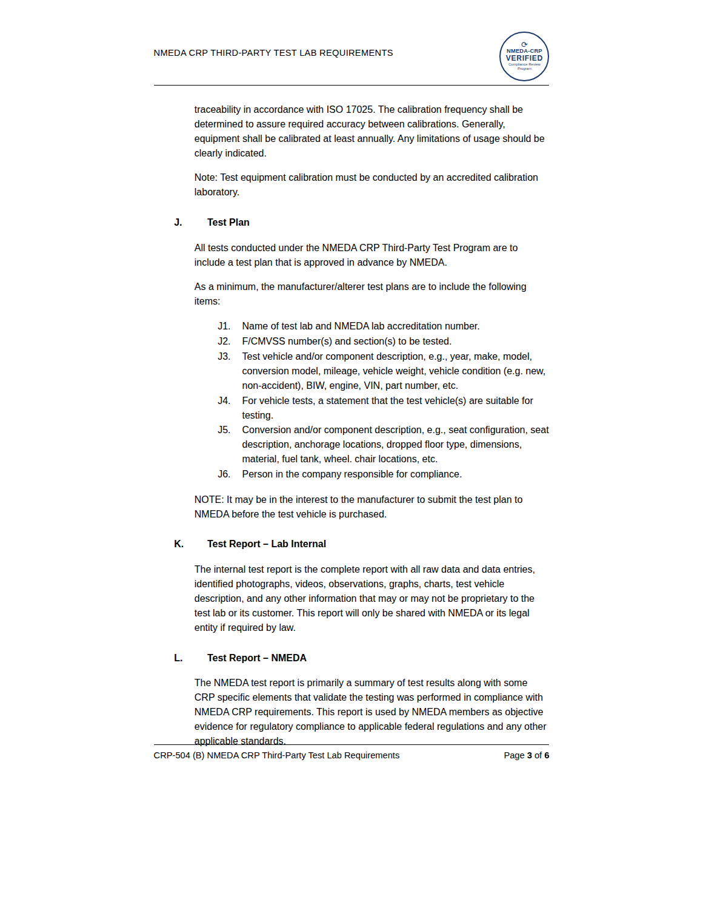NMEDA CRP THIRD-PARTY TEST LAB REQUIREMENTS
⟳
NMEDA-CRP
VERIFIED
Compliance Review
Program
traceability in accordance with ISO 17025. The calibration frequency shall be determined to assure required accuracy between calibrations. Generally, equipment shall be calibrated at least annually. Any limitations of usage should be clearly indicated.
Note: Test equipment calibration must be conducted by an accredited calibration laboratory.
J. Test Plan
All tests conducted under the NMEDA CRP Third-Party Test Program are to include a test plan that is approved in advance by NMEDA.
As a minimum, the manufacturer/alterer test plans are to include the following items:
J1. Name of test lab and NMEDA lab accreditation number.
J2. F/CMVSS number(s) and section(s) to be tested.
J3. Test vehicle and/or component description, e.g., year, make, model, conversion model, mileage, vehicle weight, vehicle condition (e.g. new, non-accident), BIW, engine, VIN, part number, etc.
J4. For vehicle tests, a statement that the test vehicle(s) are suitable for testing.
J5. Conversion and/or component description, e.g., seat configuration, seat description, anchorage locations, dropped floor type, dimensions, material, fuel tank, wheel. chair locations, etc.
J6. Person in the company responsible for compliance.
NOTE: It may be in the interest to the manufacturer to submit the test plan to NMEDA before the test vehicle is purchased.
K. Test Report – Lab Internal
The internal test report is the complete report with all raw data and data entries, identified photographs, videos, observations, graphs, charts, test vehicle description, and any other information that may or may not be proprietary to the test lab or its customer. This report will only be shared with NMEDA or its legal entity if required by law.
L. Test Report – NMEDA
The NMEDA test report is primarily a summary of test results along with some CRP specific elements that validate the testing was performed in compliance with NMEDA CRP requirements. This report is used by NMEDA members as objective evidence for regulatory compliance to applicable federal regulations and any other applicable standards.
CRP-504 (B) NMEDA CRP Third-Party Test Lab Requirements
Page 3 of 6